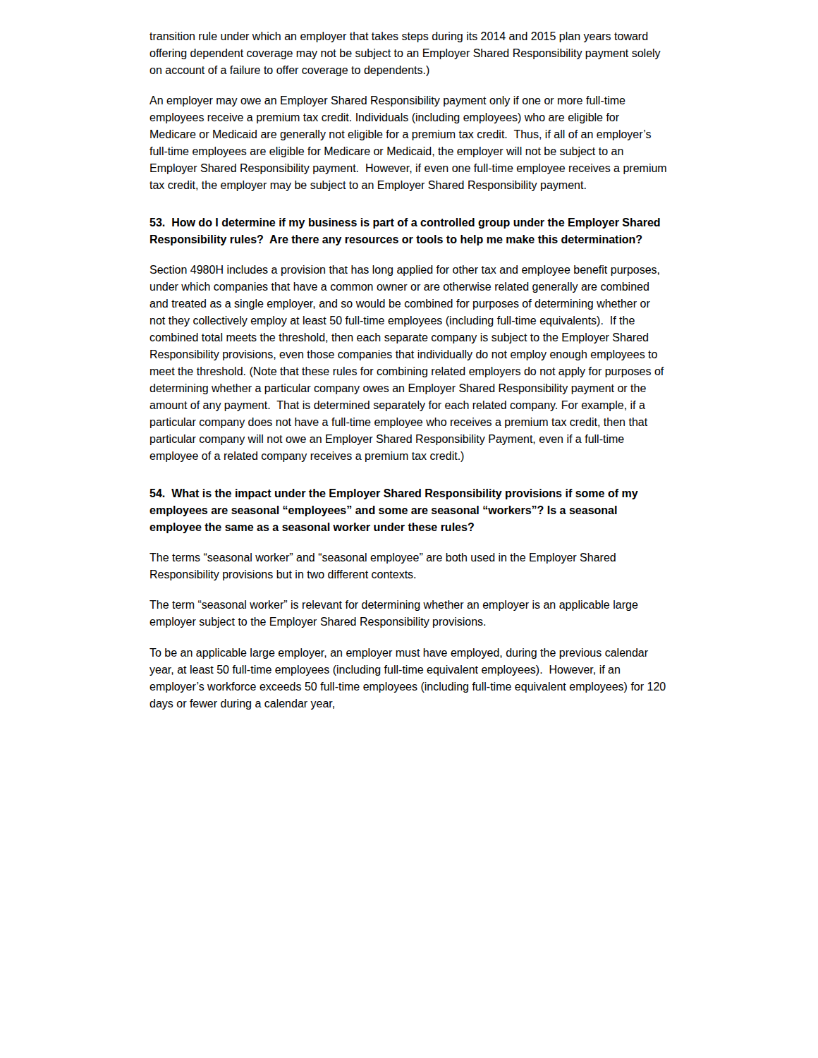transition rule under which an employer that takes steps during its 2014 and 2015 plan years toward offering dependent coverage may not be subject to an Employer Shared Responsibility payment solely on account of a failure to offer coverage to dependents.)
An employer may owe an Employer Shared Responsibility payment only if one or more full-time employees receive a premium tax credit. Individuals (including employees) who are eligible for Medicare or Medicaid are generally not eligible for a premium tax credit. Thus, if all of an employer’s full-time employees are eligible for Medicare or Medicaid, the employer will not be subject to an Employer Shared Responsibility payment. However, if even one full-time employee receives a premium tax credit, the employer may be subject to an Employer Shared Responsibility payment.
53. How do I determine if my business is part of a controlled group under the Employer Shared Responsibility rules? Are there any resources or tools to help me make this determination?
Section 4980H includes a provision that has long applied for other tax and employee benefit purposes, under which companies that have a common owner or are otherwise related generally are combined and treated as a single employer, and so would be combined for purposes of determining whether or not they collectively employ at least 50 full-time employees (including full-time equivalents). If the combined total meets the threshold, then each separate company is subject to the Employer Shared Responsibility provisions, even those companies that individually do not employ enough employees to meet the threshold. (Note that these rules for combining related employers do not apply for purposes of determining whether a particular company owes an Employer Shared Responsibility payment or the amount of any payment. That is determined separately for each related company. For example, if a particular company does not have a full-time employee who receives a premium tax credit, then that particular company will not owe an Employer Shared Responsibility Payment, even if a full-time employee of a related company receives a premium tax credit.)
54. What is the impact under the Employer Shared Responsibility provisions if some of my employees are seasonal “employees” and some are seasonal “workers”? Is a seasonal employee the same as a seasonal worker under these rules?
The terms “seasonal worker” and “seasonal employee” are both used in the Employer Shared Responsibility provisions but in two different contexts.
The term “seasonal worker” is relevant for determining whether an employer is an applicable large employer subject to the Employer Shared Responsibility provisions.
To be an applicable large employer, an employer must have employed, during the previous calendar year, at least 50 full-time employees (including full-time equivalent employees). However, if an employer’s workforce exceeds 50 full-time employees (including full-time equivalent employees) for 120 days or fewer during a calendar year,